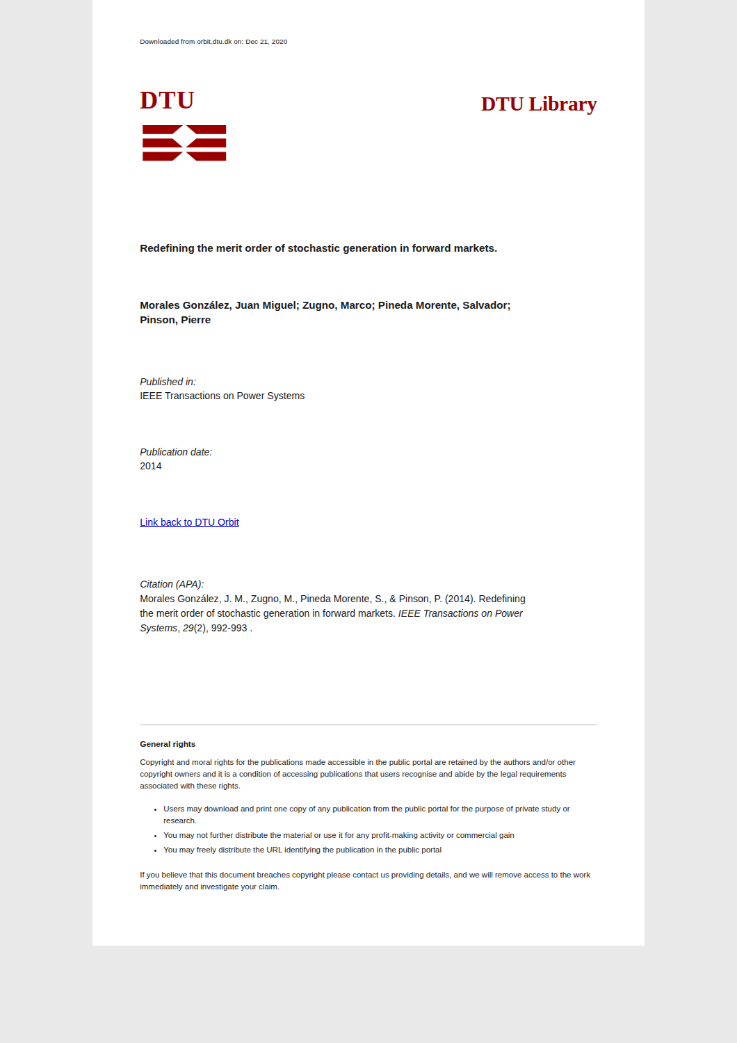Downloaded from orbit.dtu.dk on: Dec 21, 2020
Technical University of Denmark logo DTU
DTU Library
Redefining the merit order of stochastic generation in forward markets.
Morales González, Juan Miguel; Zugno, Marco; Pineda Morente, Salvador; Pinson, Pierre
Published in: IEEE Transactions on Power Systems
Publication date: 2014
Link back to DTU Orbit
Citation (APA):
Morales González, J. M., Zugno, M., Pineda Morente, S., & Pinson, P. (2014). Redefining the merit order of stochastic generation in forward markets. IEEE Transactions on Power Systems, 29(2), 992-993 .
General rights
Copyright and moral rights for the publications made accessible in the public portal are retained by the authors and/or other copyright owners and it is a condition of accessing publications that users recognise and abide by the legal requirements associated with these rights.
Users may download and print one copy of any publication from the public portal for the purpose of private study or research.
You may not further distribute the material or use it for any profit-making activity or commercial gain
You may freely distribute the URL identifying the publication in the public portal
If you believe that this document breaches copyright please contact us providing details, and we will remove access to the work immediately and investigate your claim.